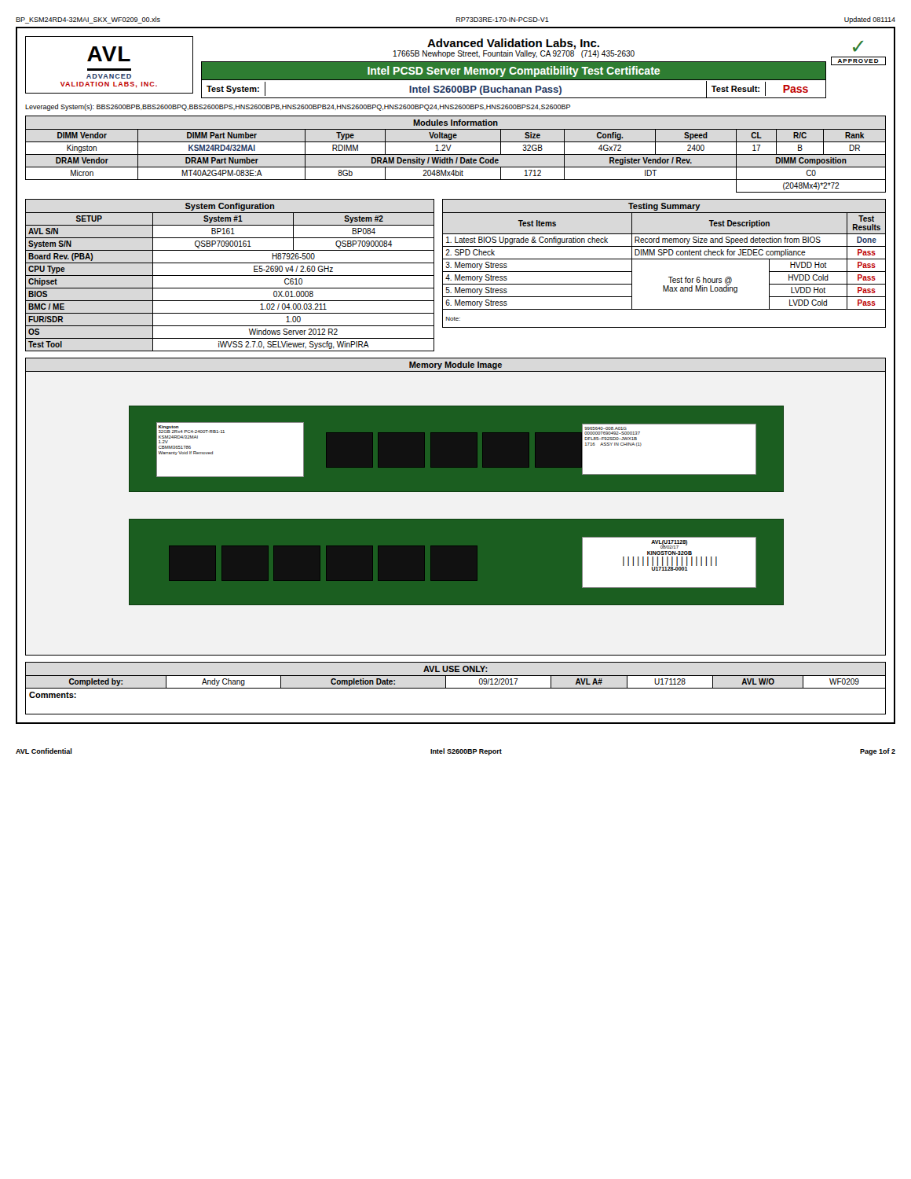BP_KSM24RD4-32MAI_SKX_WF0209_00.xls
RP73D3RE-170-IN-PCSD-V1
Updated 081114
AVL
ADVANCED
VALIDATION LABS, INC.
Advanced Validation Labs, Inc.
17665B Newhope Street, Fountain Valley, CA 92708 (714) 435-2630
Intel PCSD Server Memory Compatibility Test Certificate
Test System:
Intel S2600BP (Buchanan Pass)
Test Result:
Pass
✓
APPROVED
Leveraged System(s): BBS2600BPB,BBS2600BPQ,BBS2600BPS,HNS2600BPB,HNS2600BPB24,HNS2600BPQ,HNS2600BPQ24,HNS2600BPS,HNS2600BPS24,S2600BP
| Modules Information |
| DIMM Vendor | DIMM Part Number | Type | Voltage | Size | Config. | Speed | CL | R/C | Rank |
| Kingston | KSM24RD4/32MAI | RDIMM | 1.2V | 32GB | 4Gx72 | 2400 | 17 | B | DR |
| DRAM Vendor | DRAM Part Number | DRAM Density / Width / Date Code | Register Vendor / Rev. | DIMM Composition |
| Micron | MT40A2G4PM-083E:A | 8Gb | 2048Mx4bit | 1712 | IDT | C0 |
| | (2048Mx4)*2*72 |
| System Configuration |
| SETUP | System #1 | System #2 |
| AVL S/N | BP161 | BP084 |
| System S/N | QSBP70900161 | QSBP70900084 |
| Board Rev. (PBA) | H87926-500 |
| CPU Type | E5-2690 v4 / 2.60 GHz |
| Chipset | C610 |
| BIOS | 0X.01.0008 |
| BMC / ME | 1.02 / 04.00.03.211 |
| FUR/SDR | 1.00 |
| OS | Windows Server 2012 R2 |
| Test Tool | iWVSS 2.7.0, SELViewer, Syscfg, WinPIRA |
| Testing Summary |
| Test Items | Test Description | Test Results |
| 1. Latest BIOS Upgrade & Configuration check | Record memory Size and Speed detection from BIOS | Done |
| 2. SPD Check | DIMM SPD content check for JEDEC compliance | Pass |
| 3. Memory Stress | Test for 6 hours @ Max and Min Loading | HVDD Hot | Pass |
| 4. Memory Stress | HVDD Cold | Pass |
| 5. Memory Stress | LVDD Hot | Pass |
| 6. Memory Stress | LVDD Cold | Pass |
| Note: |
Memory Module Image
Kingston
32GB 2Rx4 PC4-2400T-RB1-11
KSM24RD4/32MAI
1.2V
CBMM3651786
Warranty Void If Removed
9965640–008.A01G
0000007690492–S000137
DFL85–F92SD0–JWX1B
1716 ASSY IN CHINA (1)
AVL(U171128)
08/02/17
KINGSTON-32GB
||||||||||||||||||||
U171128-0001
AVL USE ONLY:
| Completed by: | Andy Chang | Completion Date: | 09/12/2017 | AVL A# | U171128 | AVL W/O | WF0209 |
Comments:
AVL Confidential
Intel S2600BP Report
Page 1of 2